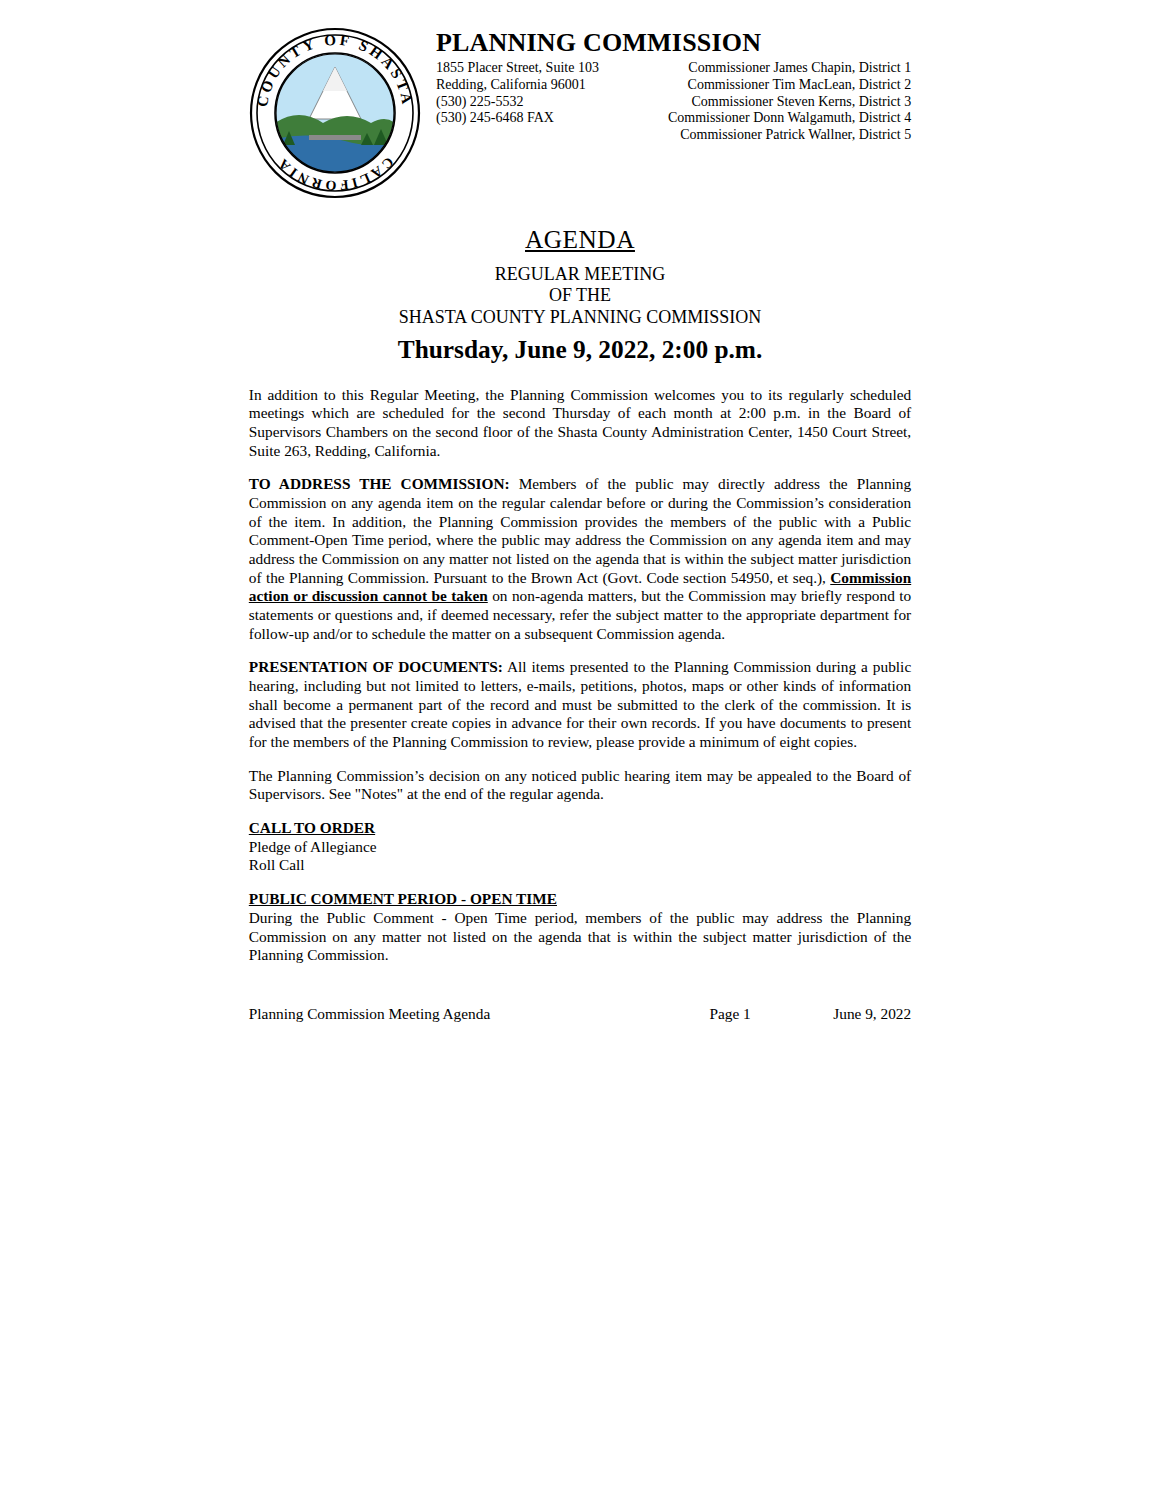County of Shasta, California official seal COUNTY OF SHASTA CALIFORNIA
PLANNING COMMISSION
| 1855 Placer Street, Suite 103 | Commissioner James Chapin, District 1 |
| Redding, California 96001 | Commissioner Tim MacLean, District 2 |
| (530) 225-5532 | Commissioner Steven Kerns, District 3 |
| (530) 245-6468 FAX | Commissioner Donn Walgamuth, District 4 |
| | Commissioner Patrick Wallner, District 5 |
AGENDA
REGULAR MEETING
OF THE
SHASTA COUNTY PLANNING COMMISSION
Thursday, June 9, 2022, 2:00 p.m.
In addition to this Regular Meeting, the Planning Commission welcomes you to its regularly scheduled meetings which are scheduled for the second Thursday of each month at 2:00 p.m. in the Board of Supervisors Chambers on the second floor of the Shasta County Administration Center, 1450 Court Street, Suite 263, Redding, California.
TO ADDRESS THE COMMISSION: Members of the public may directly address the Planning Commission on any agenda item on the regular calendar before or during the Commission’s consideration of the item. In addition, the Planning Commission provides the members of the public with a Public Comment-Open Time period, where the public may address the Commission on any agenda item and may address the Commission on any matter not listed on the agenda that is within the subject matter jurisdiction of the Planning Commission. Pursuant to the Brown Act (Govt. Code section 54950, et seq.), Commission action or discussion cannot be taken on non-agenda matters, but the Commission may briefly respond to statements or questions and, if deemed necessary, refer the subject matter to the appropriate department for follow-up and/or to schedule the matter on a subsequent Commission agenda.
PRESENTATION OF DOCUMENTS: All items presented to the Planning Commission during a public hearing, including but not limited to letters, e-mails, petitions, photos, maps or other kinds of information shall become a permanent part of the record and must be submitted to the clerk of the commission. It is advised that the presenter create copies in advance for their own records. If you have documents to present for the members of the Planning Commission to review, please provide a minimum of eight copies.
The Planning Commission’s decision on any noticed public hearing item may be appealed to the Board of Supervisors. See "Notes" at the end of the regular agenda.
CALL TO ORDER
Pledge of Allegiance
Roll Call
PUBLIC COMMENT PERIOD - OPEN TIME
During the Public Comment - Open Time period, members of the public may address the Planning Commission on any matter not listed on the agenda that is within the subject matter jurisdiction of the Planning Commission.
| Planning Commission Meeting Agenda | Page 1 | June 9, 2022 |